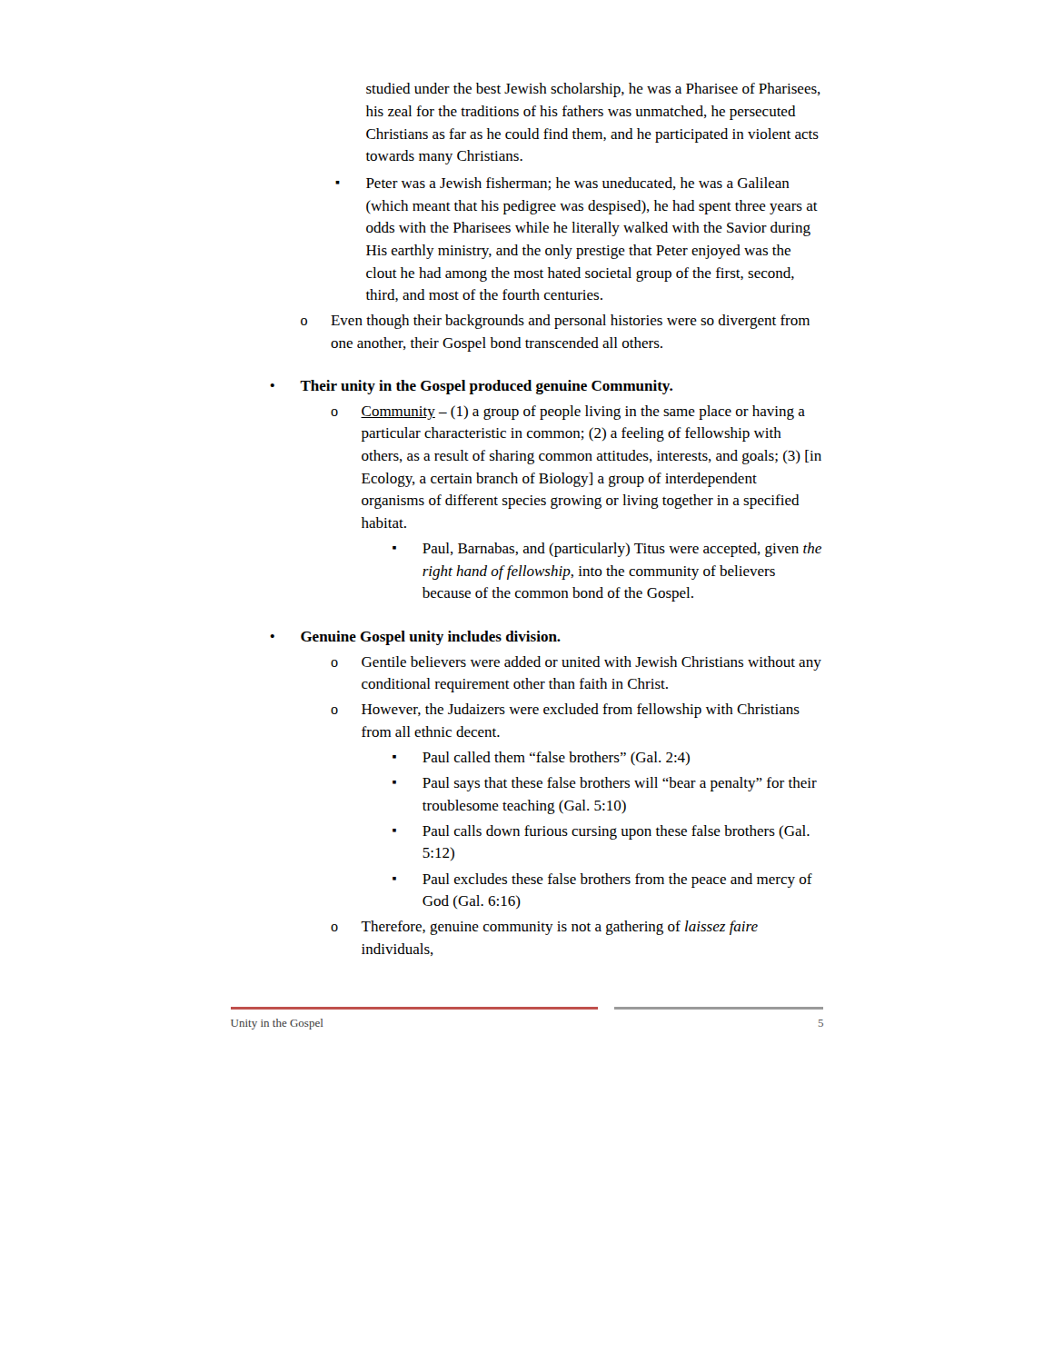studied under the best Jewish scholarship, he was a Pharisee of Pharisees, his zeal for the traditions of his fathers was unmatched, he persecuted Christians as far as he could find them, and he participated in violent acts towards many Christians.
Peter was a Jewish fisherman; he was uneducated, he was a Galilean (which meant that his pedigree was despised), he had spent three years at odds with the Pharisees while he literally walked with the Savior during His earthly ministry, and the only prestige that Peter enjoyed was the clout he had among the most hated societal group of the first, second, third, and most of the fourth centuries.
Even though their backgrounds and personal histories were so divergent from one another, their Gospel bond transcended all others.
Their unity in the Gospel produced genuine Community.
Community – (1) a group of people living in the same place or having a particular characteristic in common; (2) a feeling of fellowship with others, as a result of sharing common attitudes, interests, and goals; (3) [in Ecology, a certain branch of Biology] a group of interdependent organisms of different species growing or living together in a specified habitat.
Paul, Barnabas, and (particularly) Titus were accepted, given the right hand of fellowship, into the community of believers because of the common bond of the Gospel.
Genuine Gospel unity includes division.
Gentile believers were added or united with Jewish Christians without any conditional requirement other than faith in Christ.
However, the Judaizers were excluded from fellowship with Christians from all ethnic decent.
Paul called them “false brothers” (Gal. 2:4)
Paul says that these false brothers will “bear a penalty” for their troublesome teaching (Gal. 5:10)
Paul calls down furious cursing upon these false brothers (Gal. 5:12)
Paul excludes these false brothers from the peace and mercy of God (Gal. 6:16)
Therefore, genuine community is not a gathering of laissez faire individuals,
Unity in the Gospel 5